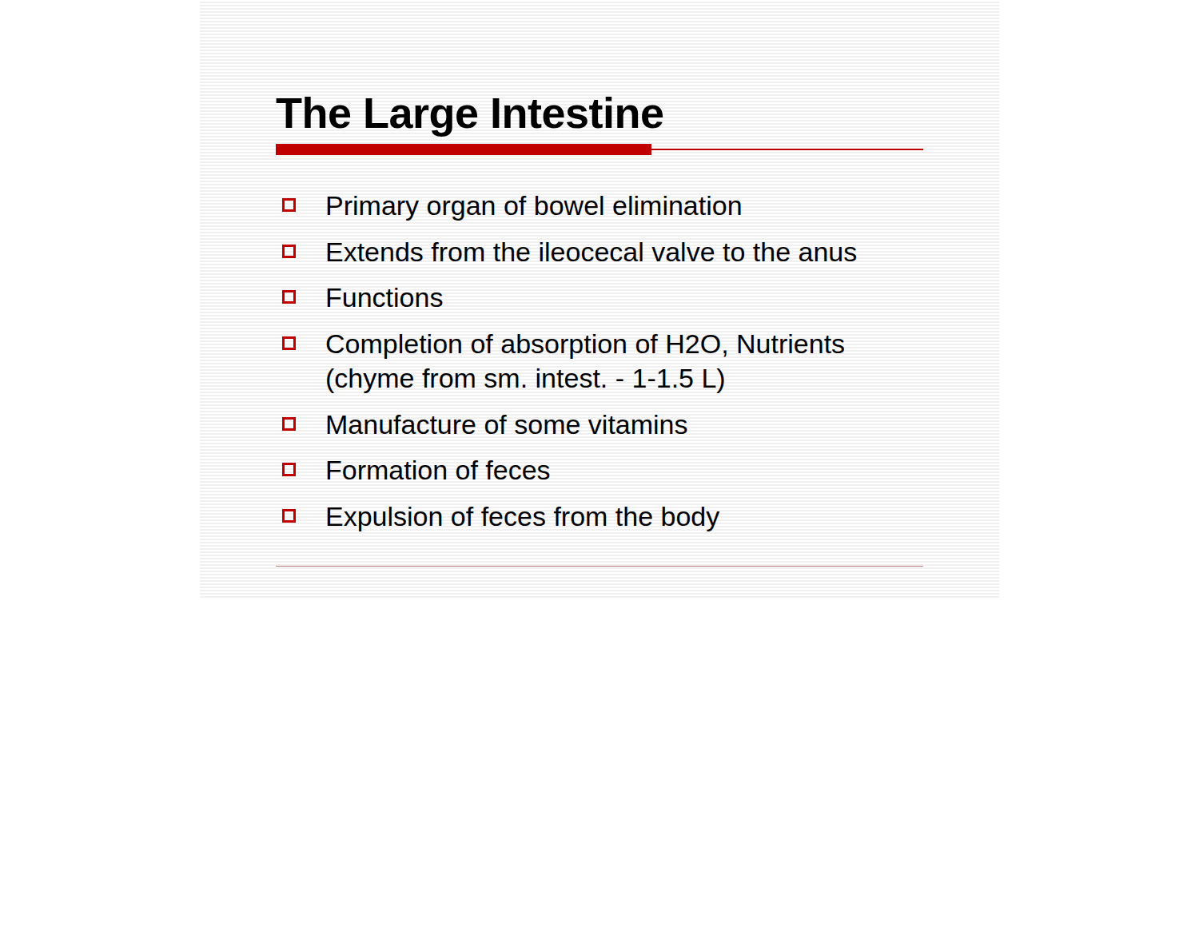The Large Intestine
Primary organ of bowel elimination
Extends from the ileocecal valve to the anus
Functions
Completion of absorption of H2O, Nutrients (chyme from sm. intest. - 1-1.5 L)
Manufacture of some vitamins
Formation of feces
Expulsion of feces from the body